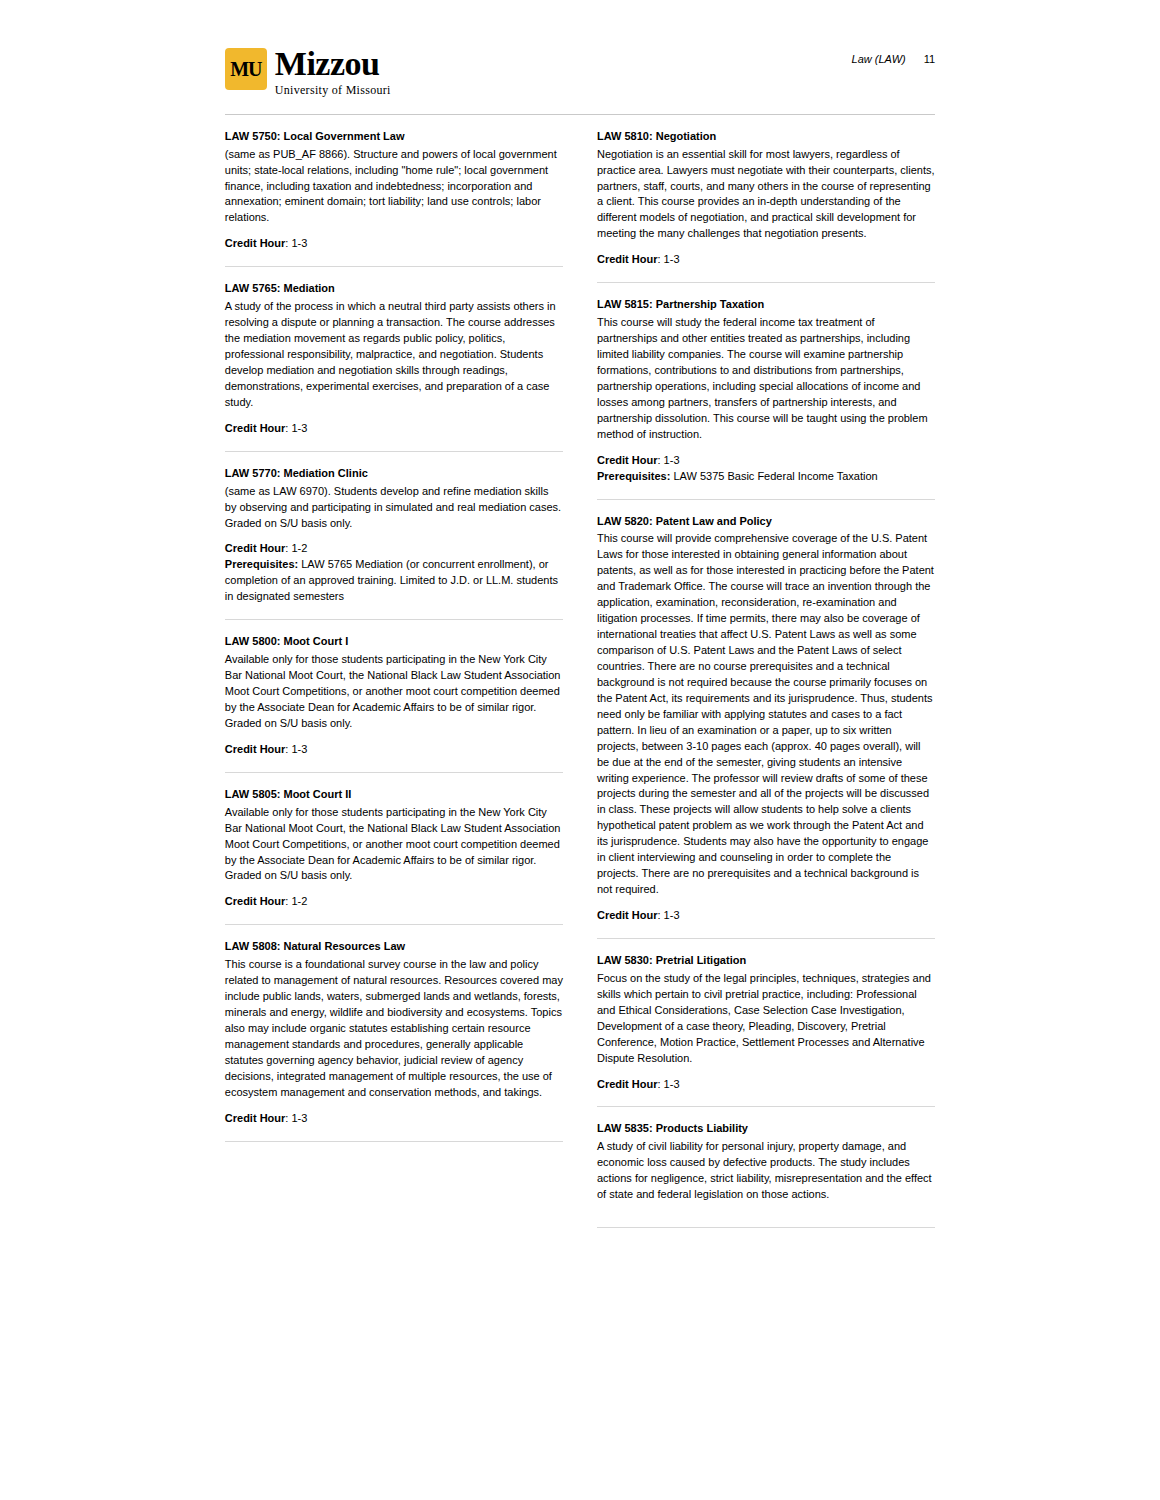Mizzou
University of Missouri
Law (LAW) 11
LAW 5750: Local Government Law
(same as PUB_AF 8866). Structure and powers of local government units; state-local relations, including "home rule"; local government finance, including taxation and indebtedness; incorporation and annexation; eminent domain; tort liability; land use controls; labor relations.
Credit Hour: 1-3
LAW 5765: Mediation
A study of the process in which a neutral third party assists others in resolving a dispute or planning a transaction. The course addresses the mediation movement as regards public policy, politics, professional responsibility, malpractice, and negotiation. Students develop mediation and negotiation skills through readings, demonstrations, experimental exercises, and preparation of a case study.
Credit Hour: 1-3
LAW 5770: Mediation Clinic
(same as LAW 6970). Students develop and refine mediation skills by observing and participating in simulated and real mediation cases. Graded on S/U basis only.
Credit Hour: 1-2
Prerequisites: LAW 5765 Mediation (or concurrent enrollment), or completion of an approved training. Limited to J.D. or LL.M. students in designated semesters
LAW 5800: Moot Court I
Available only for those students participating in the New York City Bar National Moot Court, the National Black Law Student Association Moot Court Competitions, or another moot court competition deemed by the Associate Dean for Academic Affairs to be of similar rigor. Graded on S/U basis only.
Credit Hour: 1-3
LAW 5805: Moot Court II
Available only for those students participating in the New York City Bar National Moot Court, the National Black Law Student Association Moot Court Competitions, or another moot court competition deemed by the Associate Dean for Academic Affairs to be of similar rigor. Graded on S/U basis only.
Credit Hour: 1-2
LAW 5808: Natural Resources Law
This course is a foundational survey course in the law and policy related to management of natural resources. Resources covered may include public lands, waters, submerged lands and wetlands, forests, minerals and energy, wildlife and biodiversity and ecosystems. Topics also may include organic statutes establishing certain resource management standards and procedures, generally applicable statutes governing agency behavior, judicial review of agency decisions, integrated management of multiple resources, the use of ecosystem management and conservation methods, and takings.
Credit Hour: 1-3
LAW 5810: Negotiation
Negotiation is an essential skill for most lawyers, regardless of practice area. Lawyers must negotiate with their counterparts, clients, partners, staff, courts, and many others in the course of representing a client. This course provides an in-depth understanding of the different models of negotiation, and practical skill development for meeting the many challenges that negotiation presents.
Credit Hour: 1-3
LAW 5815: Partnership Taxation
This course will study the federal income tax treatment of partnerships and other entities treated as partnerships, including limited liability companies. The course will examine partnership formations, contributions to and distributions from partnerships, partnership operations, including special allocations of income and losses among partners, transfers of partnership interests, and partnership dissolution. This course will be taught using the problem method of instruction.
Credit Hour: 1-3
Prerequisites: LAW 5375 Basic Federal Income Taxation
LAW 5820: Patent Law and Policy
This course will provide comprehensive coverage of the U.S. Patent Laws for those interested in obtaining general information about patents, as well as for those interested in practicing before the Patent and Trademark Office. The course will trace an invention through the application, examination, reconsideration, re-examination and litigation processes. If time permits, there may also be coverage of international treaties that affect U.S. Patent Laws as well as some comparison of U.S. Patent Laws and the Patent Laws of select countries. There are no course prerequisites and a technical background is not required because the course primarily focuses on the Patent Act, its requirements and its jurisprudence. Thus, students need only be familiar with applying statutes and cases to a fact pattern. In lieu of an examination or a paper, up to six written projects, between 3-10 pages each (approx. 40 pages overall), will be due at the end of the semester, giving students an intensive writing experience. The professor will review drafts of some of these projects during the semester and all of the projects will be discussed in class. These projects will allow students to help solve a clients hypothetical patent problem as we work through the Patent Act and its jurisprudence. Students may also have the opportunity to engage in client interviewing and counseling in order to complete the projects. There are no prerequisites and a technical background is not required.
Credit Hour: 1-3
LAW 5830: Pretrial Litigation
Focus on the study of the legal principles, techniques, strategies and skills which pertain to civil pretrial practice, including: Professional and Ethical Considerations, Case Selection Case Investigation, Development of a case theory, Pleading, Discovery, Pretrial Conference, Motion Practice, Settlement Processes and Alternative Dispute Resolution.
Credit Hour: 1-3
LAW 5835: Products Liability
A study of civil liability for personal injury, property damage, and economic loss caused by defective products. The study includes actions for negligence, strict liability, misrepresentation and the effect of state and federal legislation on those actions.